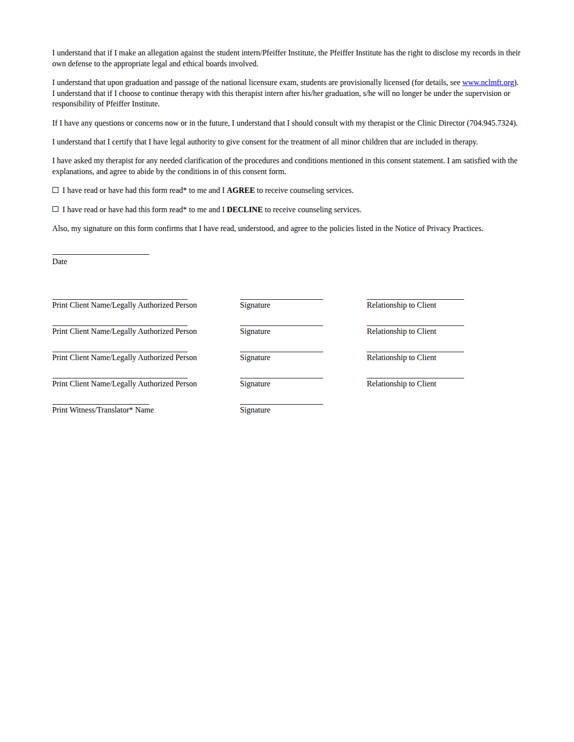I understand that if I make an allegation against the student intern/Pfeiffer Institute, the Pfeiffer Institute has the right to disclose my records in their own defense to the appropriate legal and ethical boards involved.
I understand that upon graduation and passage of the national licensure exam, students are provisionally licensed (for details, see www.nclmft.org). I understand that if I choose to continue therapy with this therapist intern after his/her graduation, s/he will no longer be under the supervision or responsibility of Pfeiffer Institute.
If I have any questions or concerns now or in the future, I understand that I should consult with my therapist or the Clinic Director (704.945.7324).
I understand that I certify that I have legal authority to give consent for the treatment of all minor children that are included in therapy.
I have asked my therapist for any needed clarification of the procedures and conditions mentioned in this consent statement. I am satisfied with the explanations, and agree to abide by the conditions in of this consent form.
I have read or have had this form read* to me and I AGREE to receive counseling services.
I have read or have had this form read* to me and I DECLINE to receive counseling services.
Also, my signature on this form confirms that I have read, understood, and agree to the policies listed in the Notice of Privacy Practices.
Date
| Print Client Name/Legally Authorized Person | Signature | Relationship to Client |
| Print Client Name/Legally Authorized Person | Signature | Relationship to Client |
| Print Client Name/Legally Authorized Person | Signature | Relationship to Client |
| Print Client Name/Legally Authorized Person | Signature | Relationship to Client |
| Print Witness/Translator* Name | Signature | |